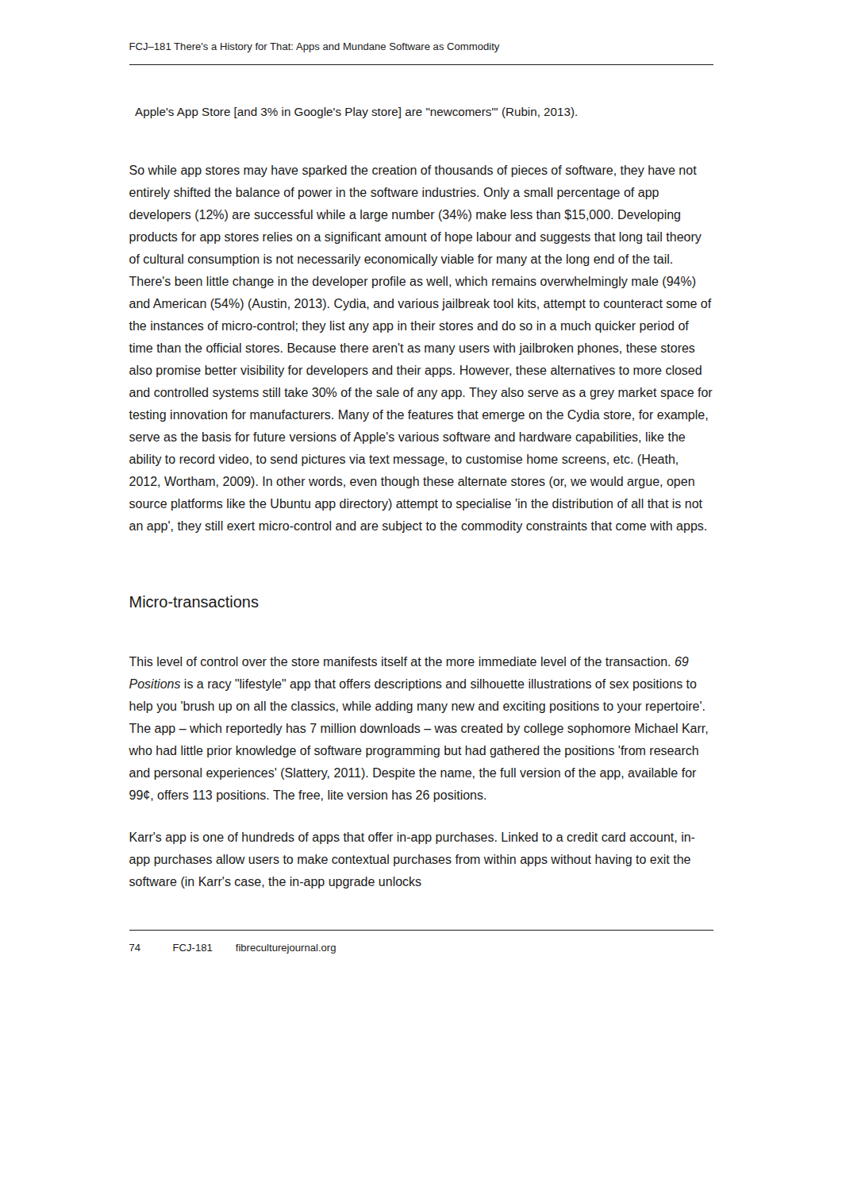FCJ–181 There's a History for That: Apps and Mundane Software as Commodity
Apple's App Store [and 3% in Google's Play store] are "newcomers"' (Rubin, 2013).
So while app stores may have sparked the creation of thousands of pieces of software, they have not entirely shifted the balance of power in the software industries. Only a small percentage of app developers (12%) are successful while a large number (34%) make less than $15,000. Developing products for app stores relies on a significant amount of hope labour and suggests that long tail theory of cultural consumption is not necessarily economically viable for many at the long end of the tail. There's been little change in the developer profile as well, which remains overwhelmingly male (94%) and American (54%) (Austin, 2013). Cydia, and various jailbreak tool kits, attempt to counteract some of the instances of micro-control; they list any app in their stores and do so in a much quicker period of time than the official stores. Because there aren't as many users with jailbroken phones, these stores also promise better visibility for developers and their apps. However, these alternatives to more closed and controlled systems still take 30% of the sale of any app. They also serve as a grey market space for testing innovation for manufacturers. Many of the features that emerge on the Cydia store, for example, serve as the basis for future versions of Apple's various software and hardware capabilities, like the ability to record video, to send pictures via text message, to customise home screens, etc. (Heath, 2012, Wortham, 2009). In other words, even though these alternate stores (or, we would argue, open source platforms like the Ubuntu app directory) attempt to specialise 'in the distribution of all that is not an app', they still exert micro-control and are subject to the commodity constraints that come with apps.
Micro-transactions
This level of control over the store manifests itself at the more immediate level of the transaction. 69 Positions is a racy "lifestyle" app that offers descriptions and silhouette illustrations of sex positions to help you 'brush up on all the classics, while adding many new and exciting positions to your repertoire'. The app – which reportedly has 7 million downloads – was created by college sophomore Michael Karr, who had little prior knowledge of software programming but had gathered the positions 'from research and personal experiences' (Slattery, 2011). Despite the name, the full version of the app, available for 99¢, offers 113 positions. The free, lite version has 26 positions.
Karr's app is one of hundreds of apps that offer in-app purchases. Linked to a credit card account, in-app purchases allow users to make contextual purchases from within apps without having to exit the software (in Karr's case, the in-app upgrade unlocks
74 FCJ-181 fibreculturejournal.org